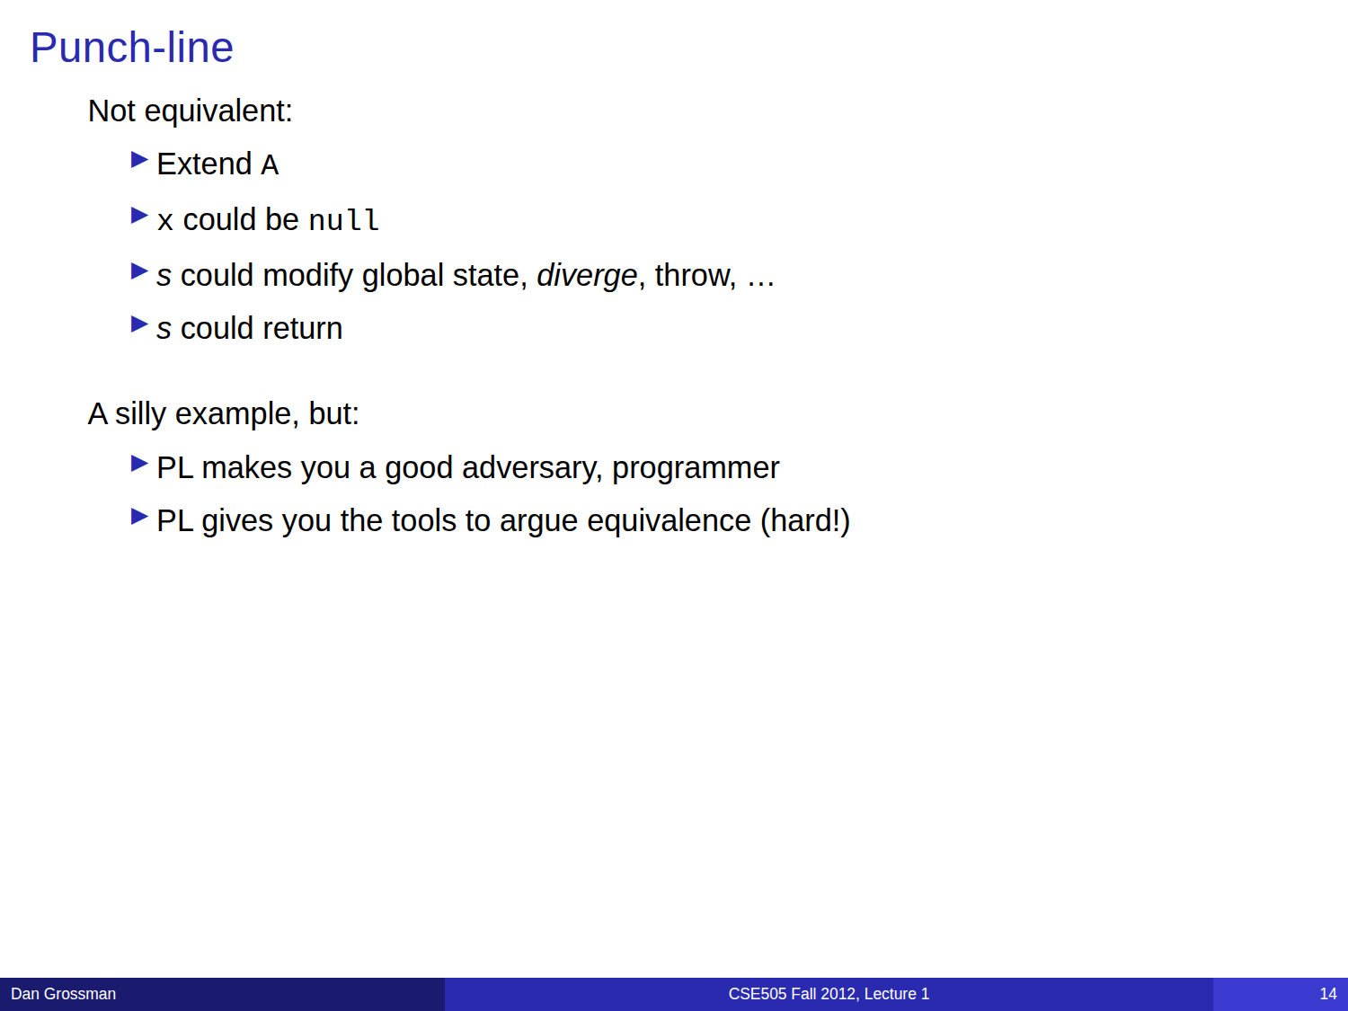Punch-line
Not equivalent:
Extend A
x could be null
s could modify global state, diverge, throw, …
s could return
A silly example, but:
PL makes you a good adversary, programmer
PL gives you the tools to argue equivalence (hard!)
Dan Grossman
CSE505 Fall 2012, Lecture 1
14